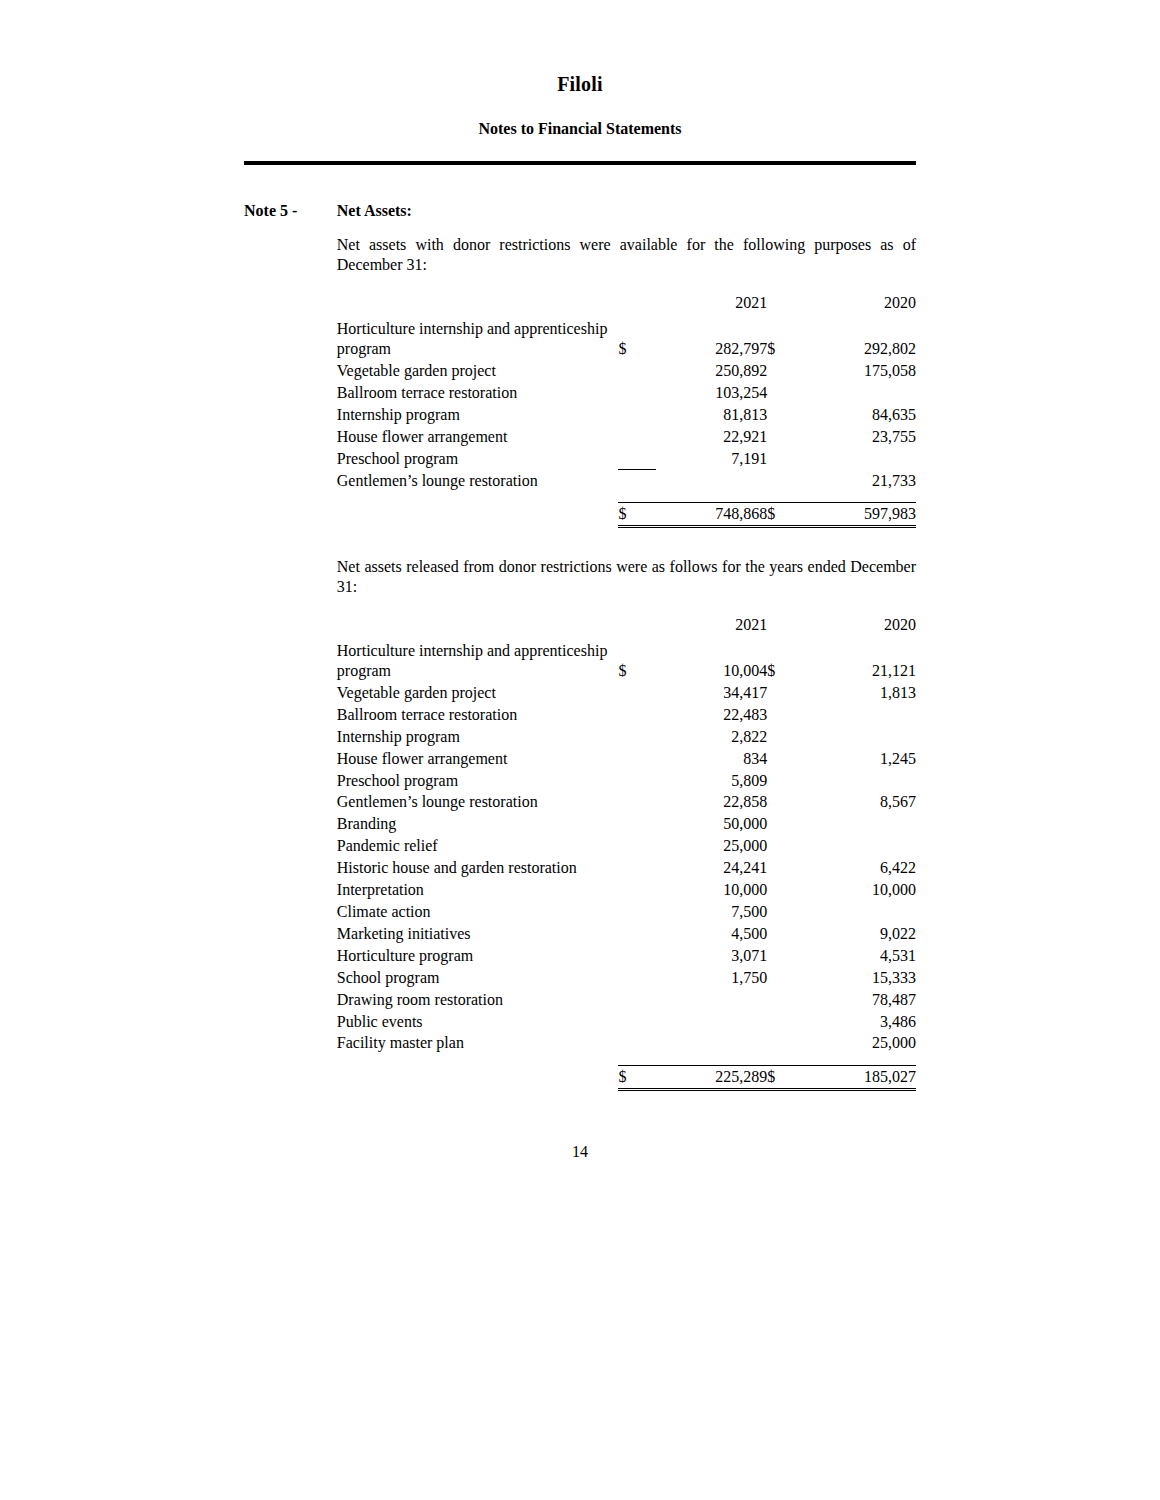Filoli
Notes to Financial Statements
Note 5 -
Net Assets:
Net assets with donor restrictions were available for the following purposes as of December 31:
| | 2021 | 2020 |
| --- | --- | --- |
| Horticulture internship and apprenticeship program | $ | 282,797 | $ | 292,802 |
| Vegetable garden project | | 250,892 | | 175,058 |
| Ballroom terrace restoration | | 103,254 | | |
| Internship program | | 81,813 | | 84,635 |
| House flower arrangement | | 22,921 | | 23,755 |
| Preschool program | | 7,191 | | |
| Gentlemen’s lounge restoration | | | | 21,733 |
| | $ | 748,868 | $ | 597,983 |
Net assets released from donor restrictions were as follows for the years ended December 31:
| | 2021 | 2020 |
| --- | --- | --- |
| Horticulture internship and apprenticeship program | $ | 10,004 | $ | 21,121 |
| Vegetable garden project | | 34,417 | | 1,813 |
| Ballroom terrace restoration | | 22,483 | | |
| Internship program | | 2,822 | | |
| House flower arrangement | | 834 | | 1,245 |
| Preschool program | | 5,809 | | |
| Gentlemen’s lounge restoration | | 22,858 | | 8,567 |
| Branding | | 50,000 | | |
| Pandemic relief | | 25,000 | | |
| Historic house and garden restoration | | 24,241 | | 6,422 |
| Interpretation | | 10,000 | | 10,000 |
| Climate action | | 7,500 | | |
| Marketing initiatives | | 4,500 | | 9,022 |
| Horticulture program | | 3,071 | | 4,531 |
| School program | | 1,750 | | 15,333 |
| Drawing room restoration | | | | 78,487 |
| Public events | | | | 3,486 |
| Facility master plan | | | | 25,000 |
| | $ | 225,289 | $ | 185,027 |
14